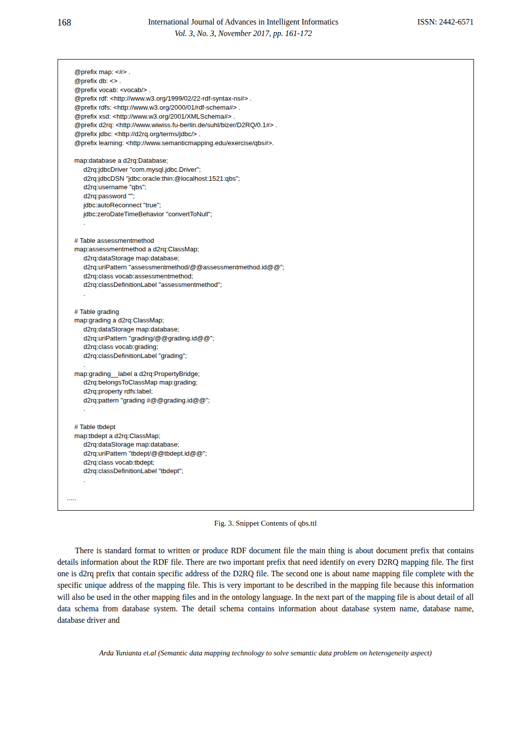168
International Journal of Advances in Intelligent Informatics
Vol. 3, No. 3, November 2017, pp. 161-172
ISSN: 2442-6571
    @prefix map: <#> .
    @prefix db: <> .
    @prefix vocab: <vocab/> .
    @prefix rdf: <http://www.w3.org/1999/02/22-rdf-syntax-ns#> .
    @prefix rdfs: <http://www.w3.org/2000/01/rdf-schema#> .
    @prefix xsd: <http://www.w3.org/2001/XMLSchema#> .
    @prefix d2rq: <http://www.wiwiss.fu-berlin.de/suhl/bizer/D2RQ/0.1#> .
    @prefix jdbc: <http://d2rq.org/terms/jdbc/> .
    @prefix learning: <http://www.semanticmapping.edu/exercise/qbs#>.

    map:database a d2rq:Database;
         d2rq:jdbcDriver "com.mysql.jdbc.Driver";
         d2rq:jdbcDSN "jdbc:oracle:thin:@localhost:1521:qbs";
         d2rq:username "qbs";
         d2rq:password "";
         jdbc:autoReconnect "true";
         jdbc:zeroDateTimeBehavior "convertToNull";
         .

    # Table assessmentmethod
    map:assessmentmethod a d2rq:ClassMap;
         d2rq:dataStorage map:database;
         d2rq:uriPattern "assessmentmethod/@@assessmentmethod.id@@";
         d2rq:class vocab:assessmentmethod;
         d2rq:classDefinitionLabel "assessmentmethod";
         .

    # Table grading
    map:grading a d2rq:ClassMap;
         d2rq:dataStorage map:database;
         d2rq:uriPattern "grading/@@grading.id@@";
         d2rq:class vocab:grading;
         d2rq:classDefinitionLabel "grading";
         .
    map:grading__label a d2rq:PropertyBridge;
         d2rq:belongsToClassMap map:grading;
         d2rq:property rdfs:label;
         d2rq:pattern "grading #@@grading.id@@";
         .

    # Table tbdept
    map:tbdept a d2rq:ClassMap;
         d2rq:dataStorage map:database;
         d2rq:uriPattern "tbdept/@@tbdept.id@@";
         d2rq:class vocab:tbdept;
         d2rq:classDefinitionLabel "tbdept";
         .

.....
Fig. 3. Snippet Contents of qbs.ttl
There is standard format to written or produce RDF document file the main thing is about document prefix that contains details information about the RDF file. There are two important prefix that need identify on every D2RQ mapping file. The first one is d2rq prefix that contain specific address of the D2RQ file. The second one is about name mapping file complete with the specific unique address of the mapping file. This is very important to be described in the mapping file because this information will also be used in the other mapping files and in the ontology language. In the next part of the mapping file is about detail of all data schema from database system. The detail schema contains information about database system name, database name, database driver and
Arda Yunianta et.al (Semantic data mapping technology to solve semantic data problem on heterogeneity aspect)